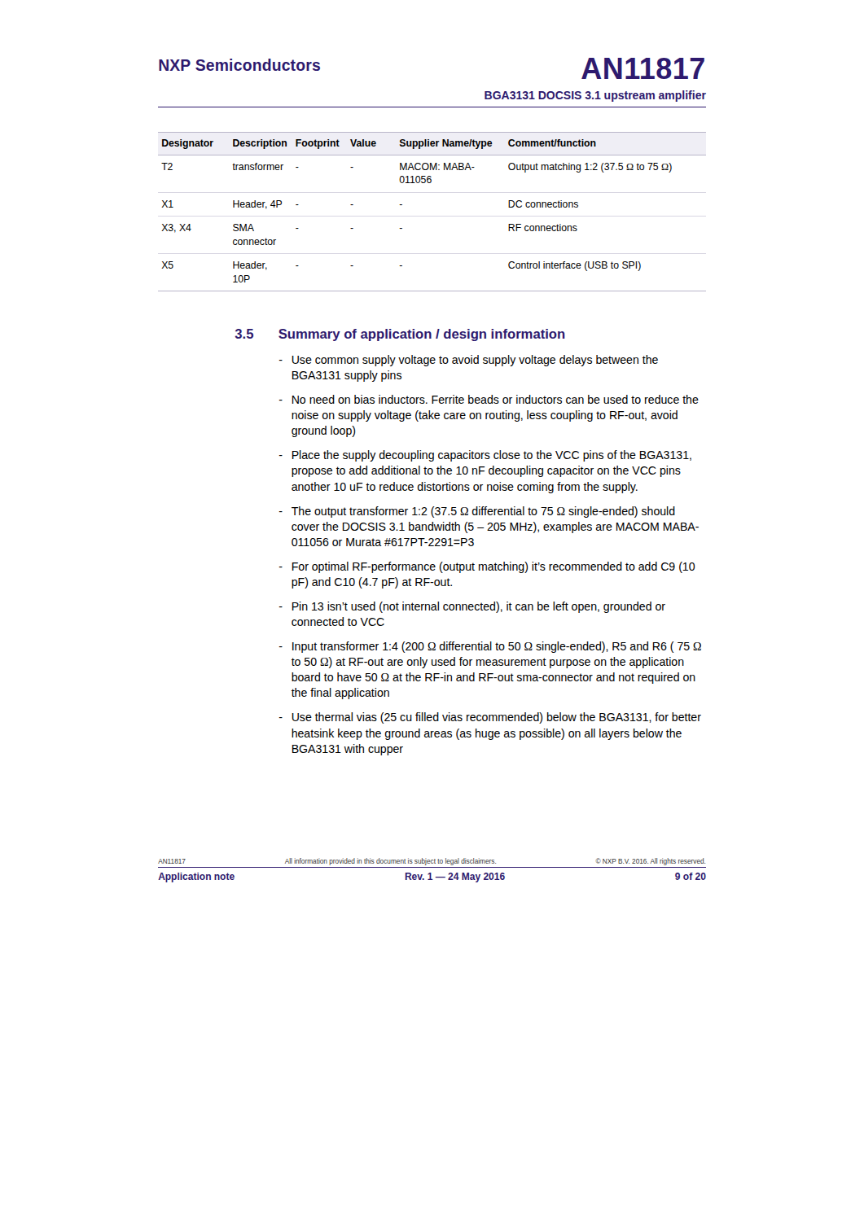NXP Semiconductors
AN11817
BGA3131 DOCSIS 3.1 upstream amplifier
| Designator | Description | Footprint | Value | Supplier Name/type | Comment/function |
| --- | --- | --- | --- | --- | --- |
| T2 | transformer | - | - | MACOM: MABA-011056 | Output matching 1:2 (37.5 Ω to 75 Ω ) |
| X1 | Header, 4P | - | - | - | DC connections |
| X3, X4 | SMA connector | - | - | - | RF connections |
| X5 | Header, 10P | - | - | - | Control interface (USB to SPI) |
3.5 Summary of application / design information
Use common supply voltage to avoid supply voltage delays between the BGA3131 supply pins
No need on bias inductors. Ferrite beads or inductors can be used to reduce the noise on supply voltage (take care on routing, less coupling to RF-out, avoid ground loop)
Place the supply decoupling capacitors close to the VCC pins of the BGA3131, propose to add additional to the 10 nF decoupling capacitor on the VCC pins another 10 uF to reduce distortions or noise coming from the supply.
The output transformer 1:2 (37.5 Ω differential to 75 Ω single-ended) should cover the DOCSIS 3.1 bandwidth (5 – 205 MHz), examples are MACOM MABA-011056 or Murata #617PT-2291=P3
For optimal RF-performance (output matching) it’s recommended to add C9 (10 pF) and C10 (4.7 pF) at RF-out.
Pin 13 isn’t used (not internal connected), it can be left open, grounded or connected to VCC
Input transformer 1:4 (200 Ω differential to 50 Ω single-ended), R5 and R6 ( 75 Ω to 50 Ω) at RF-out are only used for measurement purpose on the application board to have 50 Ω at the RF-in and RF-out sma-connector and not required on the final application
Use thermal vias (25 cu filled vias recommended) below the BGA3131, for better heatsink keep the ground areas (as huge as possible) on all layers below the BGA3131 with cupper
AN11817 All information provided in this document is subject to legal disclaimers. © NXP B.V. 2016. All rights reserved.
Application note Rev. 1 — 24 May 2016 9 of 20